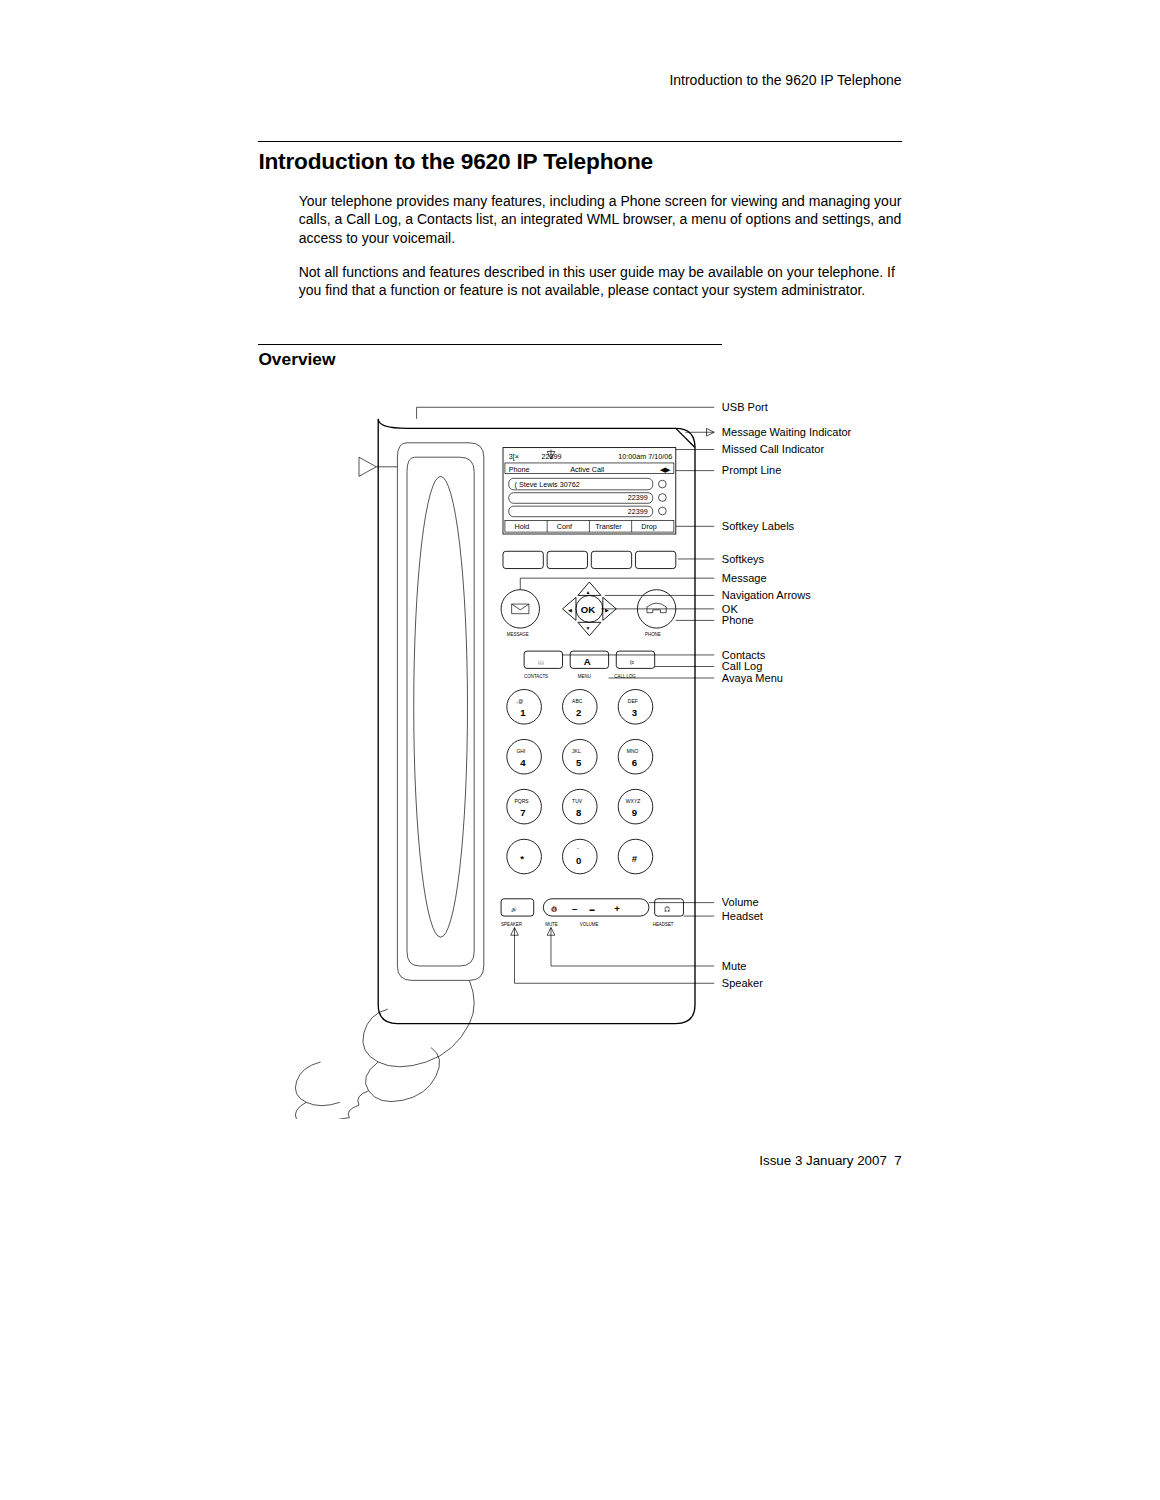Introduction to the 9620 IP Telephone
Introduction to the 9620 IP Telephone
Your telephone provides many features, including a Phone screen for viewing and managing your calls, a Call Log, a Contacts list, an integrated WML browser, a menu of options and settings, and access to your voicemail.
Not all functions and features described in this user guide may be available on your telephone. If you find that a function or feature is not available, please contact your system administrator.
Overview
3[× 22399 10:00am 7/10/06 Phone Active Call ◀▶ ( Steve Lewis 30762 22399 22399 Hold Conf Transfer Drop MESSAGE OK ▲ ▼ ◀ ▶ PHONE 📖 CONTACTS A MENU (≡ CALL LOG .,@ 1 ABC 2 DEF 3 GHI 4 JKL 5 MNO 6 PQRS 7 TUV 8 WXYZ 9 * ‾ 0 # 🔊 SPEAKER 🔇 – ▬ + MUTE VOLUME 🎧 HEADSET USB Port Message Waiting Indicator Missed Call Indicator Prompt Line Softkey Labels Softkeys Message Navigation Arrows OK Phone Contacts Call Log Avaya Menu Volume Headset Mute Speaker
Issue 3 January 2007 7